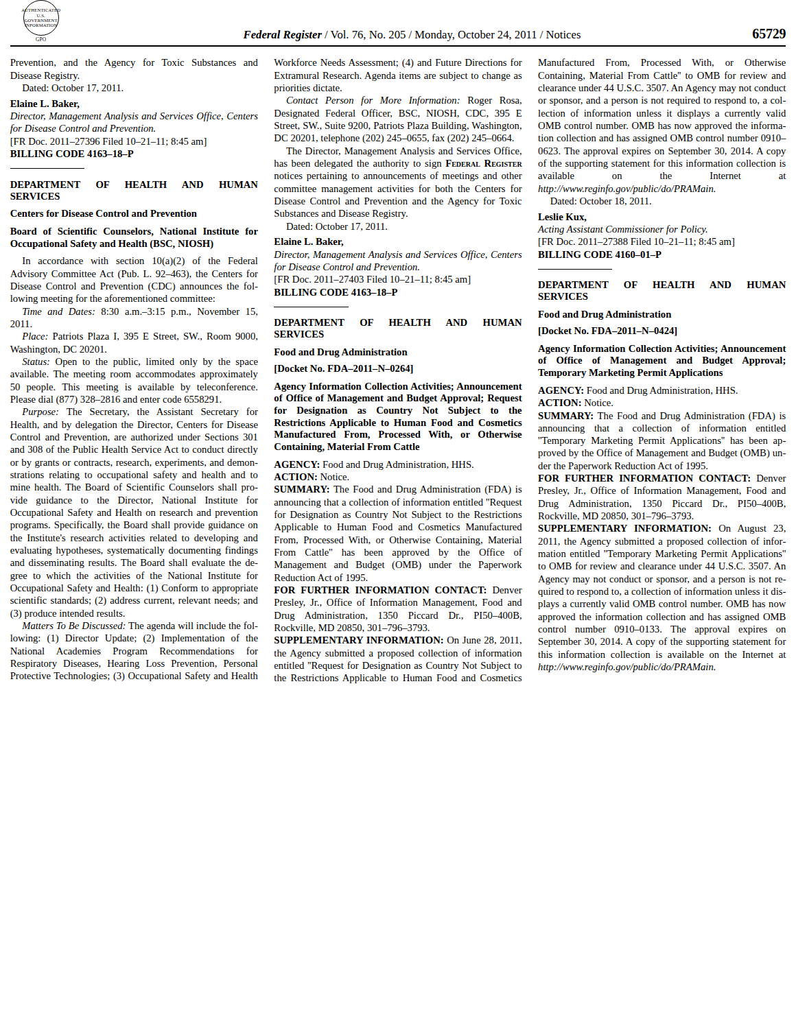AUTHENTICATED
U.S. GOVERNMENT
INFORMATION
GPO
Federal Register / Vol. 76, No. 205 / Monday, October 24, 2011 / Notices
65729
Prevention, and the Agency for Toxic Substances and Disease Registry.
Dated: October 17, 2011.
Elaine L. Baker,
Director, Management Analysis and Services Office, Centers for Disease Control and Prevention.
[FR Doc. 2011–27396 Filed 10–21–11; 8:45 am]
BILLING CODE 4163–18–P
DEPARTMENT OF HEALTH AND HUMAN SERVICES
Centers for Disease Control and Prevention
Board of Scientific Counselors, National Institute for Occupational Safety and Health (BSC, NIOSH)
In accordance with section 10(a)(2) of the Federal Advisory Committee Act (Pub. L. 92–463), the Centers for Disease Control and Prevention (CDC) announces the following meeting for the aforementioned committee:
Time and Dates: 8:30 a.m.–3:15 p.m., November 15, 2011.
Place: Patriots Plaza I, 395 E Street, SW., Room 9000, Washington, DC 20201.
Status: Open to the public, limited only by the space available. The meeting room accommodates approximately 50 people. This meeting is available by teleconference. Please dial (877) 328–2816 and enter code 6558291.
Purpose: The Secretary, the Assistant Secretary for Health, and by delegation the Director, Centers for Disease Control and Prevention, are authorized under Sections 301 and 308 of the Public Health Service Act to conduct directly or by grants or contracts, research, experiments, and demonstrations relating to occupational safety and health and to mine health. The Board of Scientific Counselors shall provide guidance to the Director, National Institute for Occupational Safety and Health on research and prevention programs. Specifically, the Board shall provide guidance on the Institute's research activities related to developing and evaluating hypotheses, systematically documenting findings and disseminating results. The Board shall evaluate the degree to which the activities of the National Institute for Occupational Safety and Health: (1) Conform to appropriate scientific standards; (2) address current, relevant needs; and (3) produce intended results.
Matters To Be Discussed: The agenda will include the following: (1) Director Update; (2) Implementation of the National Academies Program Recommendations for Respiratory Diseases, Hearing Loss Prevention, Personal Protective Technologies; (3) Occupational Safety and Health Workforce Needs Assessment; (4) and Future Directions for Extramural Research. Agenda items are subject to change as priorities dictate.
Contact Person for More Information: Roger Rosa, Designated Federal Officer, BSC, NIOSH, CDC, 395 E Street, SW., Suite 9200, Patriots Plaza Building, Washington, DC 20201, telephone (202) 245–0655, fax (202) 245–0664.
The Director, Management Analysis and Services Office, has been delegated the authority to sign Federal Register notices pertaining to announcements of meetings and other committee management activities for both the Centers for Disease Control and Prevention and the Agency for Toxic Substances and Disease Registry.
Dated: October 17, 2011.
Elaine L. Baker,
Director, Management Analysis and Services Office, Centers for Disease Control and Prevention.
[FR Doc. 2011–27403 Filed 10–21–11; 8:45 am]
BILLING CODE 4163–18–P
DEPARTMENT OF HEALTH AND HUMAN SERVICES
Food and Drug Administration
[Docket No. FDA–2011–N–0264]
Agency Information Collection Activities; Announcement of Office of Management and Budget Approval; Request for Designation as Country Not Subject to the Restrictions Applicable to Human Food and Cosmetics Manufactured From, Processed With, or Otherwise Containing, Material From Cattle
AGENCY: Food and Drug Administration, HHS.
ACTION: Notice.
SUMMARY: The Food and Drug Administration (FDA) is announcing that a collection of information entitled ''Request for Designation as Country Not Subject to the Restrictions Applicable to Human Food and Cosmetics Manufactured From, Processed With, or Otherwise Containing, Material From Cattle'' has been approved by the Office of Management and Budget (OMB) under the Paperwork Reduction Act of 1995.
FOR FURTHER INFORMATION CONTACT: Denver Presley, Jr., Office of Information Management, Food and Drug Administration, 1350 Piccard Dr., PI50–400B, Rockville, MD 20850, 301–796–3793.
SUPPLEMENTARY INFORMATION: On June 28, 2011, the Agency submitted a proposed collection of information entitled ''Request for Designation as Country Not Subject to the Restrictions Applicable to Human Food and Cosmetics Manufactured From, Processed With, or Otherwise Containing, Material From Cattle'' to OMB for review and clearance under 44 U.S.C. 3507. An Agency may not conduct or sponsor, and a person is not required to respond to, a collection of information unless it displays a currently valid OMB control number. OMB has now approved the information collection and has assigned OMB control number 0910–0623. The approval expires on September 30, 2014. A copy of the supporting statement for this information collection is available on the Internet at http://www.reginfo.gov/public/do/PRAMain.
Dated: October 18, 2011.
Leslie Kux,
Acting Assistant Commissioner for Policy.
[FR Doc. 2011–27388 Filed 10–21–11; 8:45 am]
BILLING CODE 4160–01–P
DEPARTMENT OF HEALTH AND HUMAN SERVICES
Food and Drug Administration
[Docket No. FDA–2011–N–0424]
Agency Information Collection Activities; Announcement of Office of Management and Budget Approval; Temporary Marketing Permit Applications
AGENCY: Food and Drug Administration, HHS.
ACTION: Notice.
SUMMARY: The Food and Drug Administration (FDA) is announcing that a collection of information entitled ''Temporary Marketing Permit Applications'' has been approved by the Office of Management and Budget (OMB) under the Paperwork Reduction Act of 1995.
FOR FURTHER INFORMATION CONTACT: Denver Presley, Jr., Office of Information Management, Food and Drug Administration, 1350 Piccard Dr., PI50–400B, Rockville, MD 20850, 301–796–3793.
SUPPLEMENTARY INFORMATION: On August 23, 2011, the Agency submitted a proposed collection of information entitled ''Temporary Marketing Permit Applications'' to OMB for review and clearance under 44 U.S.C. 3507. An Agency may not conduct or sponsor, and a person is not required to respond to, a collection of information unless it displays a currently valid OMB control number. OMB has now approved the information collection and has assigned OMB control number 0910–0133. The approval expires on September 30, 2014. A copy of the supporting statement for this information collection is available on the Internet at http://www.reginfo.gov/public/do/PRAMain.